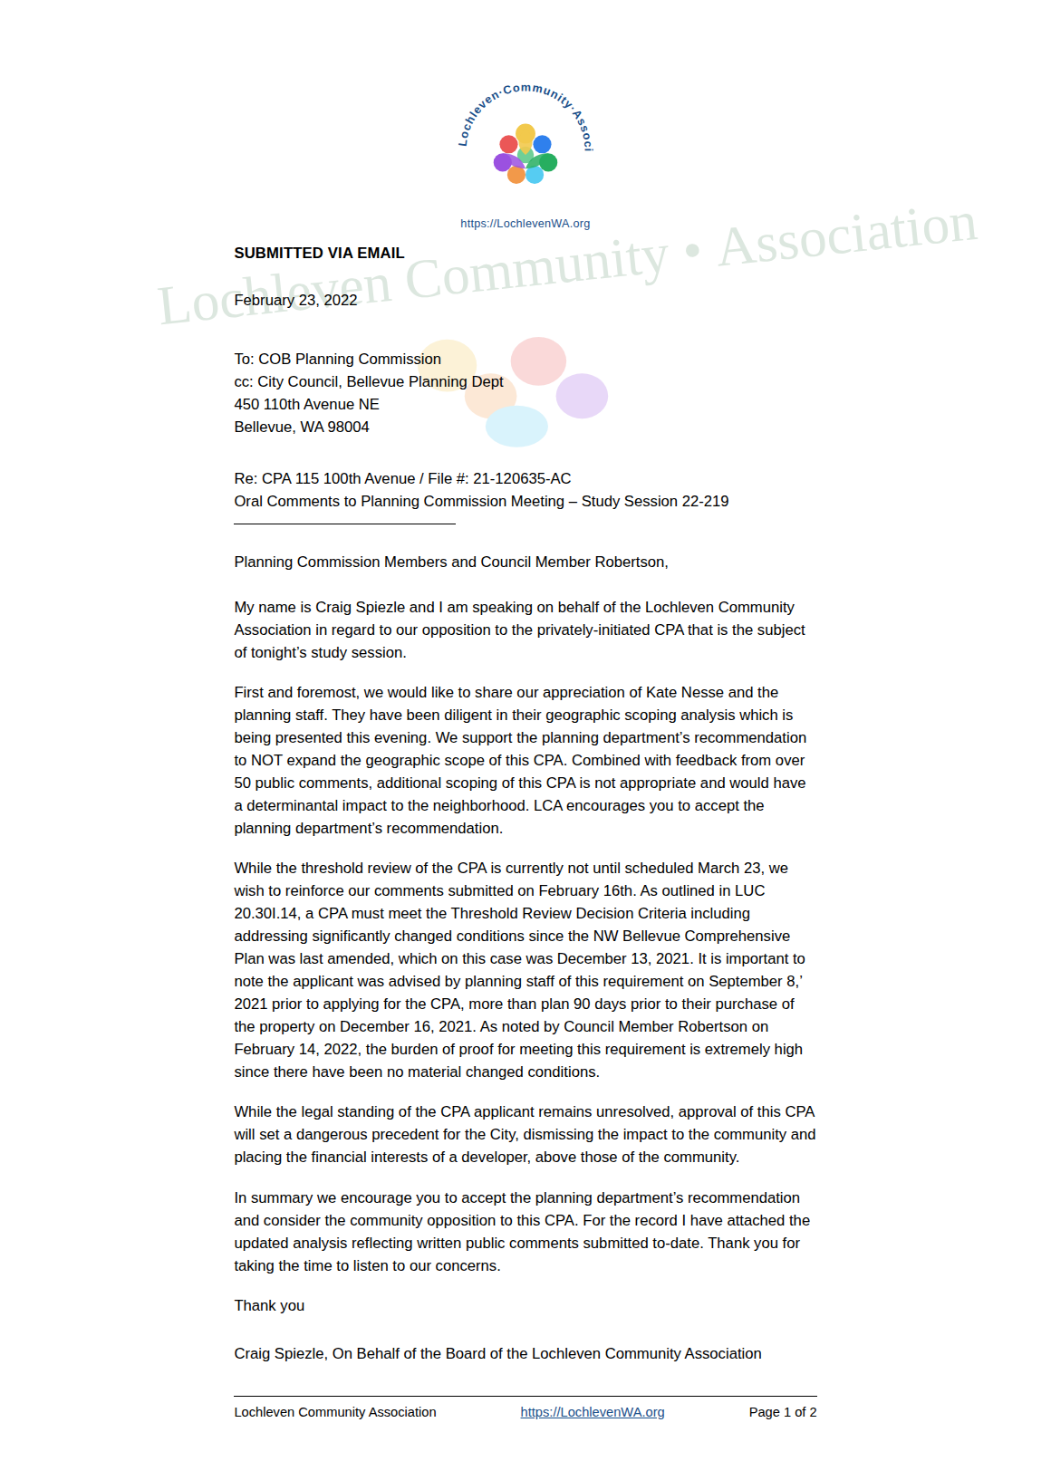Lochleven Community • Association
Lochleven·Community·Association
https://LochlevenWA.org
SUBMITTED VIA EMAIL
February 23, 2022
To: COB Planning Commission
cc: City Council, Bellevue Planning Dept
450 110th Avenue NE
Bellevue, WA 98004
Re: CPA 115 100th Avenue / File #: 21-120635-AC
Oral Comments to Planning Commission Meeting – Study Session 22-219
Planning Commission Members and Council Member Robertson,
My name is Craig Spiezle and I am speaking on behalf of the Lochleven Community Association in regard to our opposition to the privately-initiated CPA that is the subject of tonight’s study session.
First and foremost, we would like to share our appreciation of Kate Nesse and the planning staff. They have been diligent in their geographic scoping analysis which is being presented this evening. We support the planning department’s recommendation to NOT expand the geographic scope of this CPA. Combined with feedback from over 50 public comments, additional scoping of this CPA is not appropriate and would have a determinantal impact to the neighborhood. LCA encourages you to accept the planning department’s recommendation.
While the threshold review of the CPA is currently not until scheduled March 23, we wish to reinforce our comments submitted on February 16th. As outlined in LUC 20.30I.14, a CPA must meet the Threshold Review Decision Criteria including addressing significantly changed conditions since the NW Bellevue Comprehensive Plan was last amended, which on this case was December 13, 2021. It is important to note the applicant was advised by planning staff of this requirement on September 8,’ 2021 prior to applying for the CPA, more than plan 90 days prior to their purchase of the property on December 16, 2021. As noted by Council Member Robertson on February 14, 2022, the burden of proof for meeting this requirement is extremely high since there have been no material changed conditions.
While the legal standing of the CPA applicant remains unresolved, approval of this CPA will set a dangerous precedent for the City, dismissing the impact to the community and placing the financial interests of a developer, above those of the community.
In summary we encourage you to accept the planning department’s recommendation and consider the community opposition to this CPA. For the record I have attached the updated analysis reflecting written public comments submitted to-date. Thank you for taking the time to listen to our concerns.
Thank you
Craig Spiezle, On Behalf of the Board of the Lochleven Community Association
Lochleven Community Association https://LochlevenWA.org Page 1 of 2